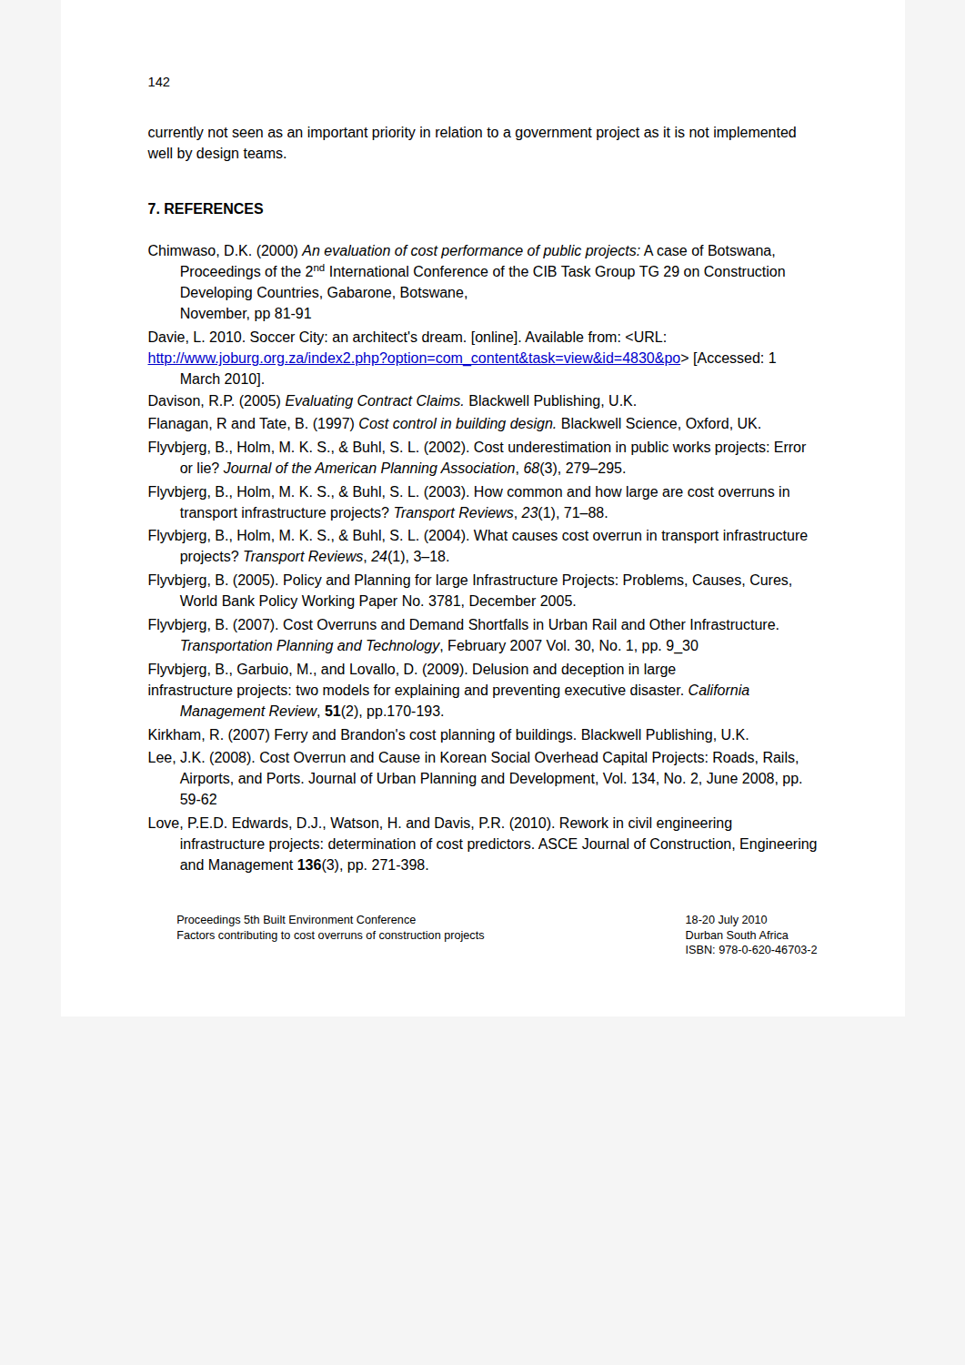142
currently not seen as an important priority in relation to a government project as it is not implemented well by design teams.
7. REFERENCES
Chimwaso, D.K. (2000) An evaluation of cost performance of public projects: A case of Botswana, Proceedings of the 2nd International Conference of the CIB Task Group TG 29 on Construction Developing Countries, Gabarone, Botswane, November, pp 81-91
Davie, L. 2010. Soccer City: an architect's dream. [online]. Available from: <URL:
http://www.joburg.org.za/index2.php?option=com_content&task=view&id=4830&po> [Accessed: 1 March 2010].
Davison, R.P. (2005) Evaluating Contract Claims. Blackwell Publishing, U.K.
Flanagan, R and Tate, B. (1997) Cost control in building design. Blackwell Science, Oxford, UK.
Flyvbjerg, B., Holm, M. K. S., & Buhl, S. L. (2002). Cost underestimation in public works projects: Error or lie? Journal of the American Planning Association, 68(3), 279–295.
Flyvbjerg, B., Holm, M. K. S., & Buhl, S. L. (2003). How common and how large are cost overruns in transport infrastructure projects? Transport Reviews, 23(1), 71–88.
Flyvbjerg, B., Holm, M. K. S., & Buhl, S. L. (2004). What causes cost overrun in transport infrastructure projects? Transport Reviews, 24(1), 3–18.
Flyvbjerg, B. (2005). Policy and Planning for large Infrastructure Projects: Problems, Causes, Cures, World Bank Policy Working Paper No. 3781, December 2005.
Flyvbjerg, B. (2007). Cost Overruns and Demand Shortfalls in Urban Rail and Other Infrastructure. Transportation Planning and Technology, February 2007 Vol. 30, No. 1, pp. 9_30
Flyvbjerg, B., Garbuio, M., and Lovallo, D. (2009). Delusion and deception in large
infrastructure projects: two models for explaining and preventing executive disaster. California Management Review, 51(2), pp.170-193.
Kirkham, R. (2007) Ferry and Brandon's cost planning of buildings. Blackwell Publishing, U.K.
Lee, J.K. (2008). Cost Overrun and Cause in Korean Social Overhead Capital Projects: Roads, Rails, Airports, and Ports. Journal of Urban Planning and Development, Vol. 134, No. 2, June 2008, pp. 59-62
Love, P.E.D. Edwards, D.J., Watson, H. and Davis, P.R. (2010). Rework in civil engineering infrastructure projects: determination of cost predictors. ASCE Journal of Construction, Engineering and Management 136(3), pp. 271-398.
Proceedings 5th Built Environment Conference
Factors contributing to cost overruns of construction projects
18-20 July 2010
Durban South Africa
ISBN: 978-0-620-46703-2